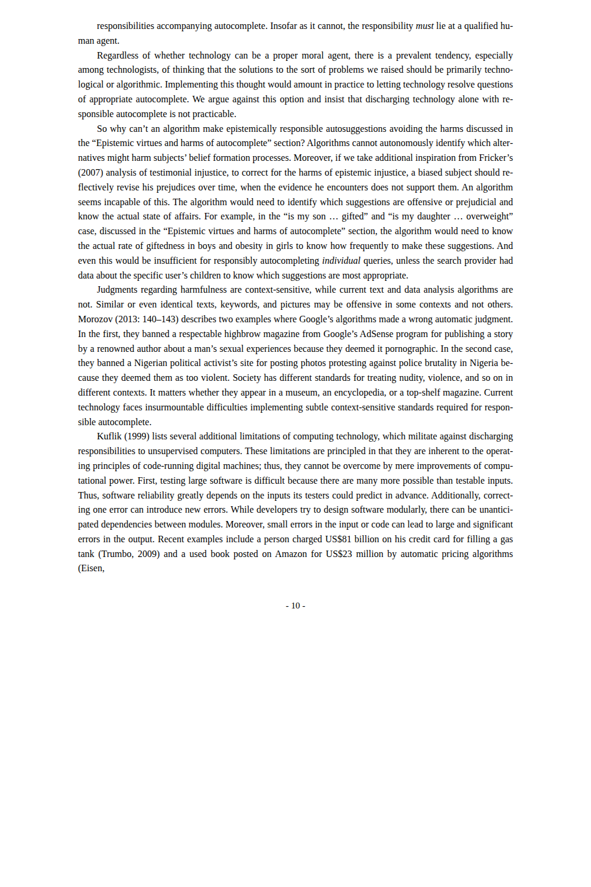responsibilities accompanying autocomplete. Insofar as it cannot, the responsibility must lie at a qualified human agent.
Regardless of whether technology can be a proper moral agent, there is a prevalent tendency, especially among technologists, of thinking that the solutions to the sort of problems we raised should be primarily technological or algorithmic. Implementing this thought would amount in practice to letting technology resolve questions of appropriate autocomplete. We argue against this option and insist that discharging technology alone with responsible autocomplete is not practicable.
So why can’t an algorithm make epistemically responsible autosuggestions avoiding the harms discussed in the “Epistemic virtues and harms of autocomplete” section? Algorithms cannot autonomously identify which alternatives might harm subjects’ belief formation processes. Moreover, if we take additional inspiration from Fricker’s (2007) analysis of testimonial injustice, to correct for the harms of epistemic injustice, a biased subject should reflectively revise his prejudices over time, when the evidence he encounters does not support them. An algorithm seems incapable of this. The algorithm would need to identify which suggestions are offensive or prejudicial and know the actual state of affairs. For example, in the “is my son … gifted” and “is my daughter … overweight” case, discussed in the “Epistemic virtues and harms of autocomplete” section, the algorithm would need to know the actual rate of giftedness in boys and obesity in girls to know how frequently to make these suggestions. And even this would be insufficient for responsibly autocompleting individual queries, unless the search provider had data about the specific user’s children to know which suggestions are most appropriate.
Judgments regarding harmfulness are context-sensitive, while current text and data analysis algorithms are not. Similar or even identical texts, keywords, and pictures may be offensive in some contexts and not others. Morozov (2013: 140–143) describes two examples where Google’s algorithms made a wrong automatic judgment. In the first, they banned a respectable highbrow magazine from Google’s AdSense program for publishing a story by a renowned author about a man’s sexual experiences because they deemed it pornographic. In the second case, they banned a Nigerian political activist’s site for posting photos protesting against police brutality in Nigeria because they deemed them as too violent. Society has different standards for treating nudity, violence, and so on in different contexts. It matters whether they appear in a museum, an encyclopedia, or a top-shelf magazine. Current technology faces insurmountable difficulties implementing subtle context-sensitive standards required for responsible autocomplete.
Kuflik (1999) lists several additional limitations of computing technology, which militate against discharging responsibilities to unsupervised computers. These limitations are principled in that they are inherent to the operating principles of code-running digital machines; thus, they cannot be overcome by mere improvements of computational power. First, testing large software is difficult because there are many more possible than testable inputs. Thus, software reliability greatly depends on the inputs its testers could predict in advance. Additionally, correcting one error can introduce new errors. While developers try to design software modularly, there can be unanticipated dependencies between modules. Moreover, small errors in the input or code can lead to large and significant errors in the output. Recent examples include a person charged US$81 billion on his credit card for filling a gas tank (Trumbo, 2009) and a used book posted on Amazon for US$23 million by automatic pricing algorithms (Eisen,
- 10 -